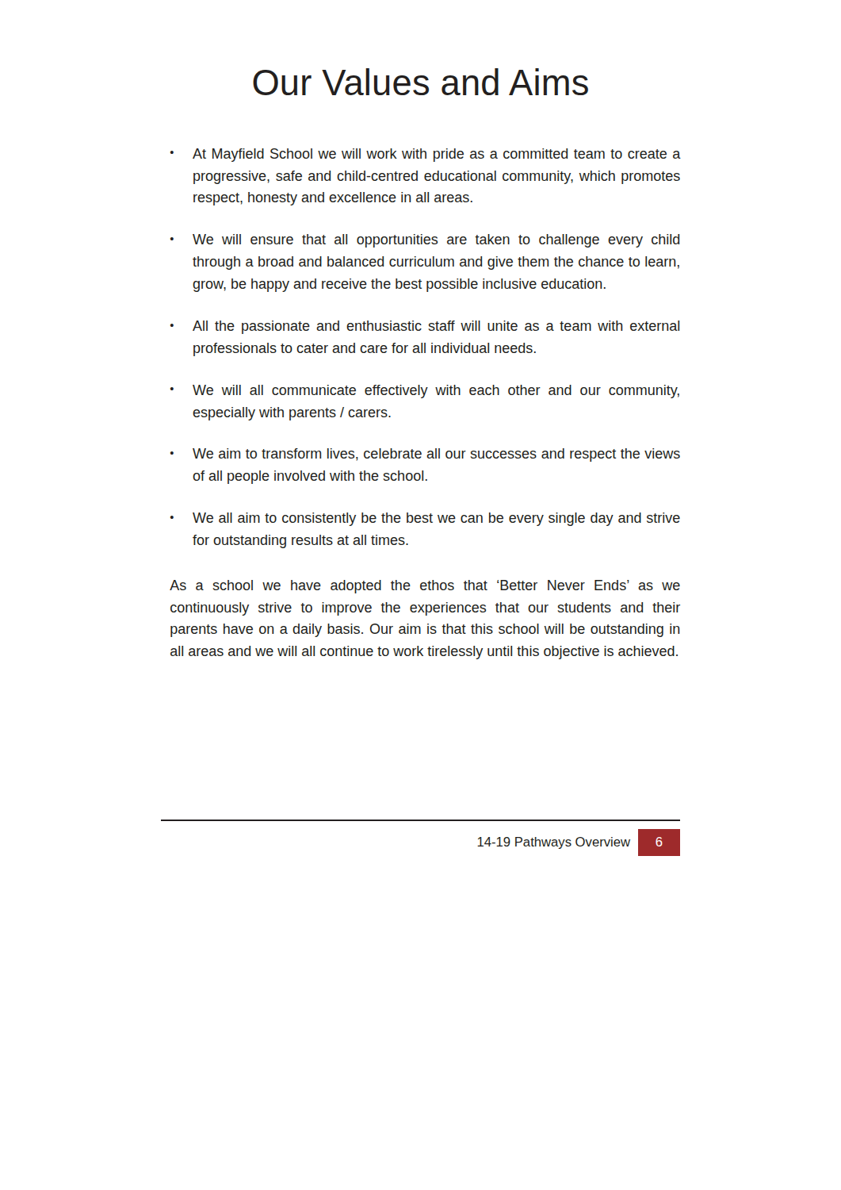Our Values and Aims
At Mayfield School we will work with pride as a committed team to create a progressive, safe and child-centred educational community, which promotes respect, honesty and excellence in all areas.
We will ensure that all opportunities are taken to challenge every child through a broad and balanced curriculum and give them the chance to learn, grow, be happy and receive the best possible inclusive education.
All the passionate and enthusiastic staff will unite as a team with external professionals to cater and care for all individual needs.
We will all communicate effectively with each other and our community, especially with parents / carers.
We aim to transform lives, celebrate all our successes and respect the views of all people involved with the school.
We all aim to consistently be the best we can be every single day and strive for outstanding results at all times.
As a school we have adopted the ethos that ‘Better Never Ends’ as we continuously strive to improve the experiences that our students and their parents have on a daily basis. Our aim is that this school will be outstanding in all areas and we will all continue to work tirelessly until this objective is achieved.
14-19 Pathways Overview
6